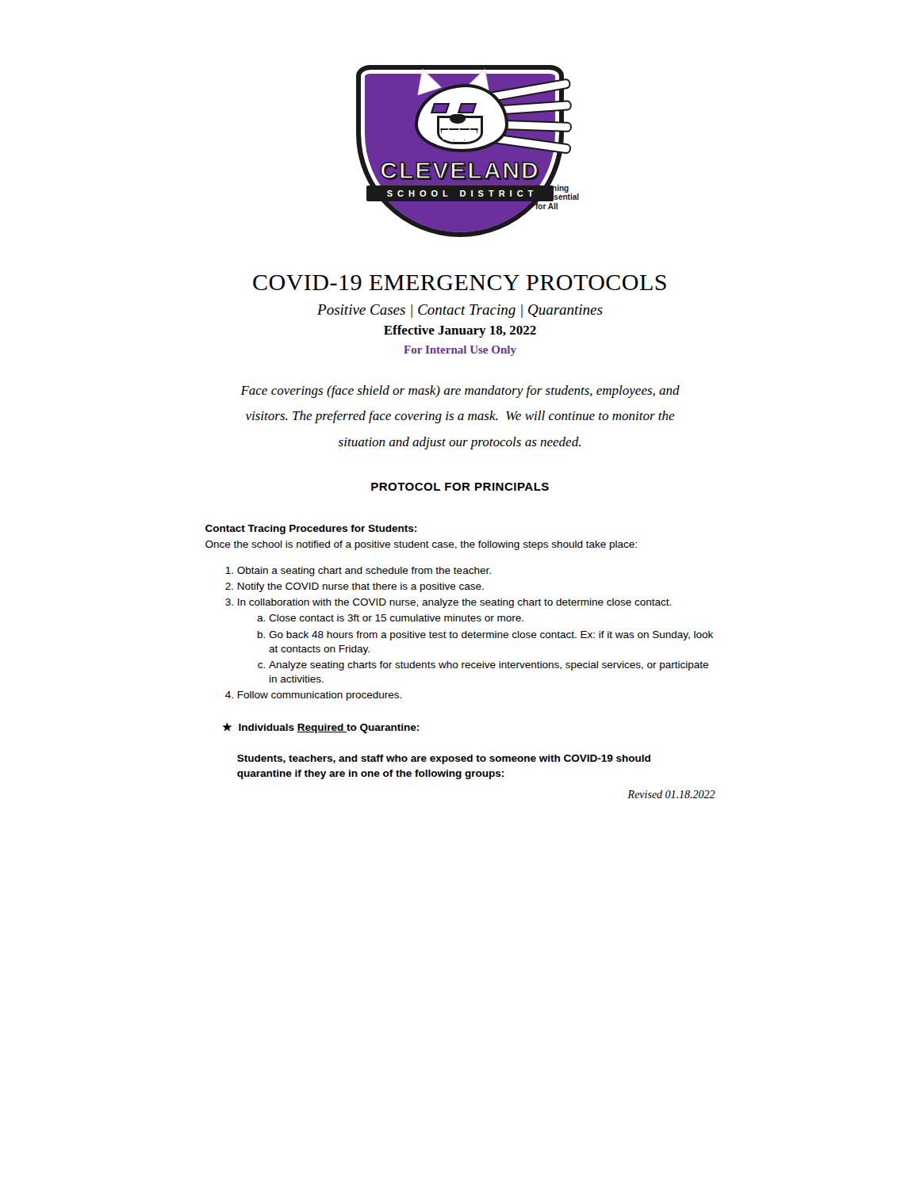CLEVELAND
SCHOOL DISTRICT
Learning
is Essential
for All
COVID-19 EMERGENCY PROTOCOLS
Positive Cases | Contact Tracing | Quarantines
Effective January 18, 2022
For Internal Use Only
Face coverings (face shield or mask) are mandatory for students, employees, and visitors. The preferred face covering is a mask. We will continue to monitor the situation and adjust our protocols as needed.
PROTOCOL FOR PRINCIPALS
Contact Tracing Procedures for Students:
Once the school is notified of a positive student case, the following steps should take place:
Obtain a seating chart and schedule from the teacher.
Notify the COVID nurse that there is a positive case.
In collaboration with the COVID nurse, analyze the seating chart to determine close contact.
Close contact is 3ft or 15 cumulative minutes or more.
Go back 48 hours from a positive test to determine close contact. Ex: if it was on Sunday, look at contacts on Friday.
Analyze seating charts for students who receive interventions, special services, or participate in activities.
Follow communication procedures.
★Individuals Required to Quarantine:
Students, teachers, and staff who are exposed to someone with COVID-19 should quarantine if they are in one of the following groups:
Revised 01.18.2022